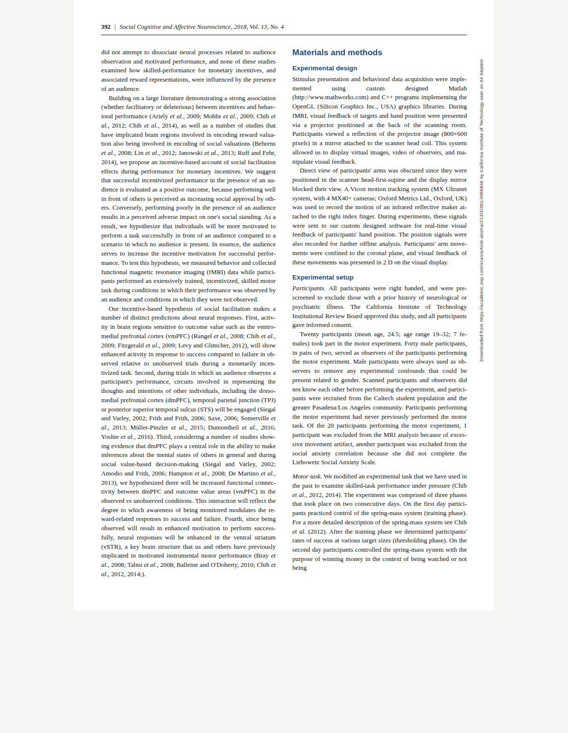392|Social Cognitive and Affective Neuroscience, 2018, Vol. 13, No. 4
Downloaded from https://academic.oup.com/scan/article-abstract/13/4/391/4965846 by California Institute of Technology user on 04 September 2018
did not attempt to dissociate neural processes related to audience observation and motivated performance, and none of these studies examined how skilled-performance for monetary incentives, and associated reward representations, were influenced by the presence of an audience.
Building on a large literature demonstrating a strong association (whether facilitatory or deleterious) between incentives and behavioral performance (Ariely et al., 2009; Mobbs et al., 2009; Chib et al., 2012; Chib et al., 2014), as well as a number of studies that have implicated brain regions involved in encoding reward valuation also being involved in encoding of social valuations (Behrens et al., 2008; Lin et al., 2012; Janowski et al., 2013; Ruff and Fehr, 2014), we propose an incentive-based account of social facilitation effects during performance for monetary incentives. We suggest that successful incentivized performance in the presence of an audience is evaluated as a positive outcome, because performing well in front of others is perceived as increasing social approval by others. Conversely, performing poorly in the presence of an audience results in a perceived adverse impact on one's social standing. As a result, we hypothesize that individuals will be more motivated to perform a task successfully in front of an audience compared to a scenario in which no audience is present. In essence, the audience serves to increase the incentive motivation for successful performance. To test this hypothesis, we measured behavior and collected functional magnetic resonance imaging (fMRI) data while participants performed an extensively trained, incentivized, skilled motor task during conditions in which their performance was observed by an audience and conditions in which they were not observed.
Our incentive-based hypothesis of social facilitation makes a number of distinct predictions about neural responses. First, activity in brain regions sensitive to outcome value such as the ventromedial prefrontal cortex (vmPFC) (Rangel et al., 2008; Chib et al., 2009; Fitzgerald et al., 2009; Levy and Glimcher, 2012), will show enhanced activity in response to success compared to failure in observed relative to unobserved trials during a monetarily incentivized task. Second, during trials in which an audience observes a participant's performance, circuits involved in representing the thoughts and intentions of other individuals, including the dorsomedial prefrontal cortex (dmPFC), temporal parietal junction (TPJ) or posterior superior temporal sulcus (STS) will be engaged (Siegal and Varley, 2002; Frith and Frith, 2006; Saxe, 2006; Somerville et al., 2013; Müller-Pinzler et al., 2015; Dumontheil et al., 2016; Yoshie et al., 2016). Third, considering a number of studies showing evidence that dmPFC plays a central role in the ability to make inferences about the mental states of others in general and during social value-based decision-making (Siegal and Varley, 2002; Amodio and Frith, 2006; Hampton et al., 2008; De Martino et al., 2013), we hypothesized there will be increased functional connectivity between dmPFC and outcome value areas (vmPFC) in the observed vs unobserved conditions. This interaction will reflect the degree to which awareness of being monitored modulates the reward-related responses to success and failure. Fourth, since being observed will result in enhanced motivation to perform successfully, neural responses will be enhanced in the ventral striatum (vSTR), a key brain structure that us and others have previously implicated in motivated instrumental motor performance (Bray et al., 2008; Talmi et al., 2008; Balleine and O'Doherty, 2010; Chib et al., 2012, 2014;).
Materials and methods
Experimental design
Stimulus presentation and behavioral data acquisition were implemented using custom designed Matlab (http://www.mathworks.com) and C++ programs implementing the OpenGL (Silicon Graphics Inc., USA) graphics libraries. During fMRI, visual feedback of targets and hand position were presented via a projector positioned at the back of the scanning room. Participants viewed a reflection of the projector image (800×600 pixels) in a mirror attached to the scanner head coil. This system allowed us to display virtual images, video of observers, and manipulate visual feedback.
Direct view of participants' arms was obscured since they were positioned in the scanner head-first-supine and the display mirror blocked their view. A Vicon motion tracking system (MX Ultranet system, with 4 MX40+ cameras; Oxford Metrics Ltd., Oxford, UK) was used to record the motion of an infrared reflective maker attached to the right index finger. During experiments, these signals were sent to our custom designed software for real-time visual feedback of participants' hand position. The position signals were also recorded for further offline analysis. Participants' arm movements were confined to the coronal plane, and visual feedback of these movements was presented in 2 D on the visual display.
Experimental setup
Participants. All participants were right handed, and were pre-screened to exclude those with a prior history of neurological or psychiatric illness. The California Institute of Technology Institutional Review Board approved this study, and all participants gave informed consent.
Twenty participants (mean age, 24.5; age range 19–32; 7 females) took part in the motor experiment. Forty male participants, in pairs of two, served as observers of the participants performing the motor experiment. Male participants were always used as observers to remove any experimental confounds that could be present related to gender. Scanned participants and observers did not know each other before performing the experiment, and participants were recruited from the Caltech student population and the greater Pasadena/Los Angeles community. Participants performing the motor experiment had never previously performed the motor task. Of the 20 participants performing the motor experiment, 1 participant was excluded from the MRI analysis because of excessive movement artifact, another participant was excluded from the social anxiety correlation because she did not complete the Liebowetz Social Anxiety Scale.
Motor task. We modified an experimental task that we have used in the past to examine skilled-task performance under pressure (Chib et al., 2012, 2014). The experiment was comprised of three phases that took place on two consecutive days. On the first day participants practiced control of the spring-mass system (training phase). For a more detailed description of the spring-mass system see Chib et al. (2012). After the training phase we determined participants' rates of success at various target sizes (thresholding phase). On the second day participants controlled the spring-mass system with the purpose of winning money in the context of being watched or not being